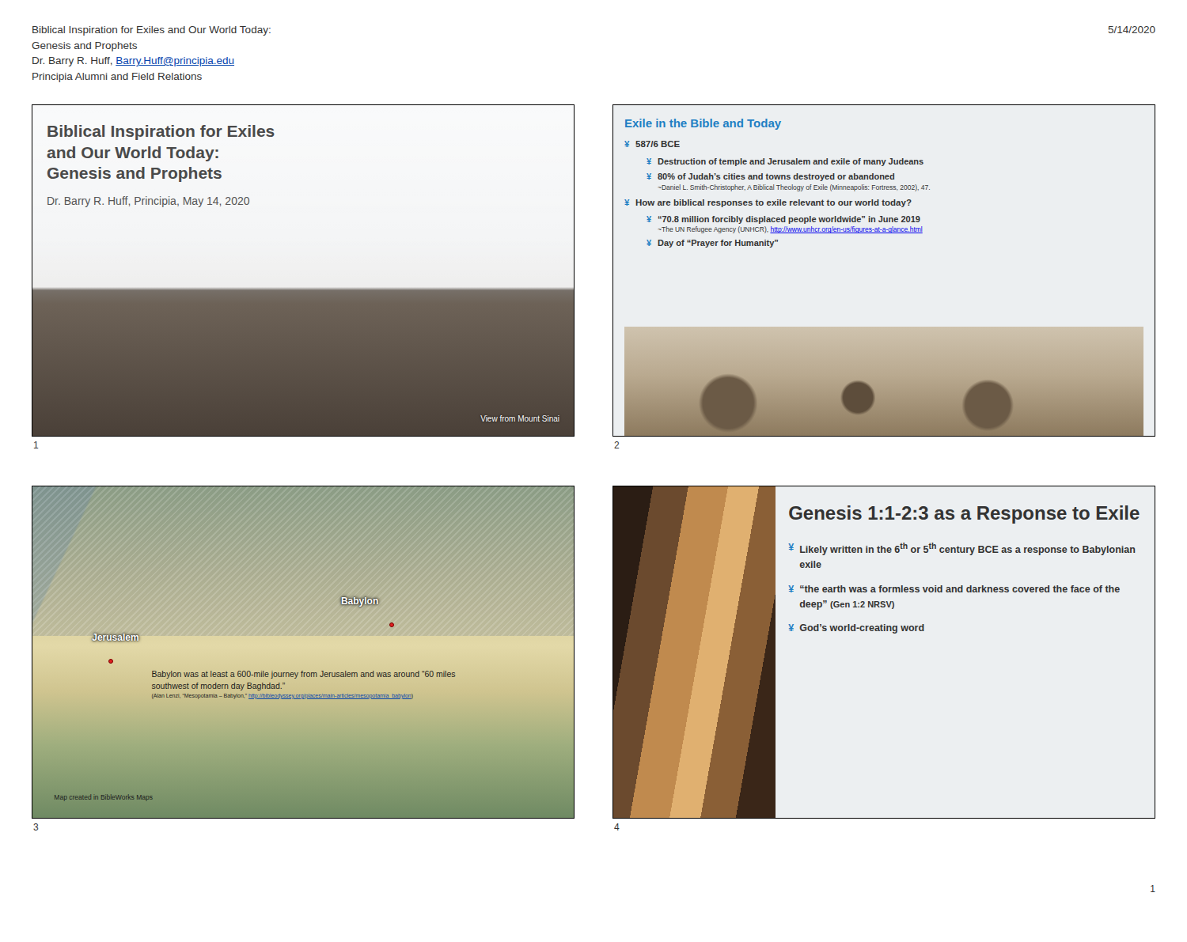Biblical Inspiration for Exiles and Our World Today:
Genesis and Prophets
Dr. Barry R. Huff, Barry.Huff@principia.edu
Principia Alumni and Field Relations
5/14/2020
Biblical Inspiration for Exiles
and Our World Today:
Genesis and Prophets
Dr. Barry R. Huff, Principia, May 14, 2020
View from Mount Sinai
1
Exile in the Bible and Today
587/6 BCE
Destruction of temple and Jerusalem and exile of many Judeans
80% of Judah’s cities and towns destroyed or abandoned ~Daniel L. Smith-Christopher, A Biblical Theology of Exile (Minneapolis: Fortress, 2002), 47.
How are biblical responses to exile relevant to our world today?
“70.8 million forcibly displaced people worldwide” in June 2019 ~The UN Refugee Agency (UNHCR), http://www.unhcr.org/en-us/figures-at-a-glance.html
Day of “Prayer for Humanity”
2
Jerusalem Babylon
Babylon was at least a 600-mile journey from Jerusalem and was around “60 miles southwest of modern day Baghdad.” (Alan Lenzi, “Mesopotamia – Babylon,” http://bibleodyssey.org/places/main-articles/mesopotamia_babylon)
Map created in BibleWorks Maps
3
Genesis 1:1-2:3 as a Response to Exile
Likely written in the 6th or 5th century BCE as a response to Babylonian exile
“the earth was a formless void and darkness covered the face of the deep” (Gen 1:2 NRSV)
God’s world-creating word
4
1